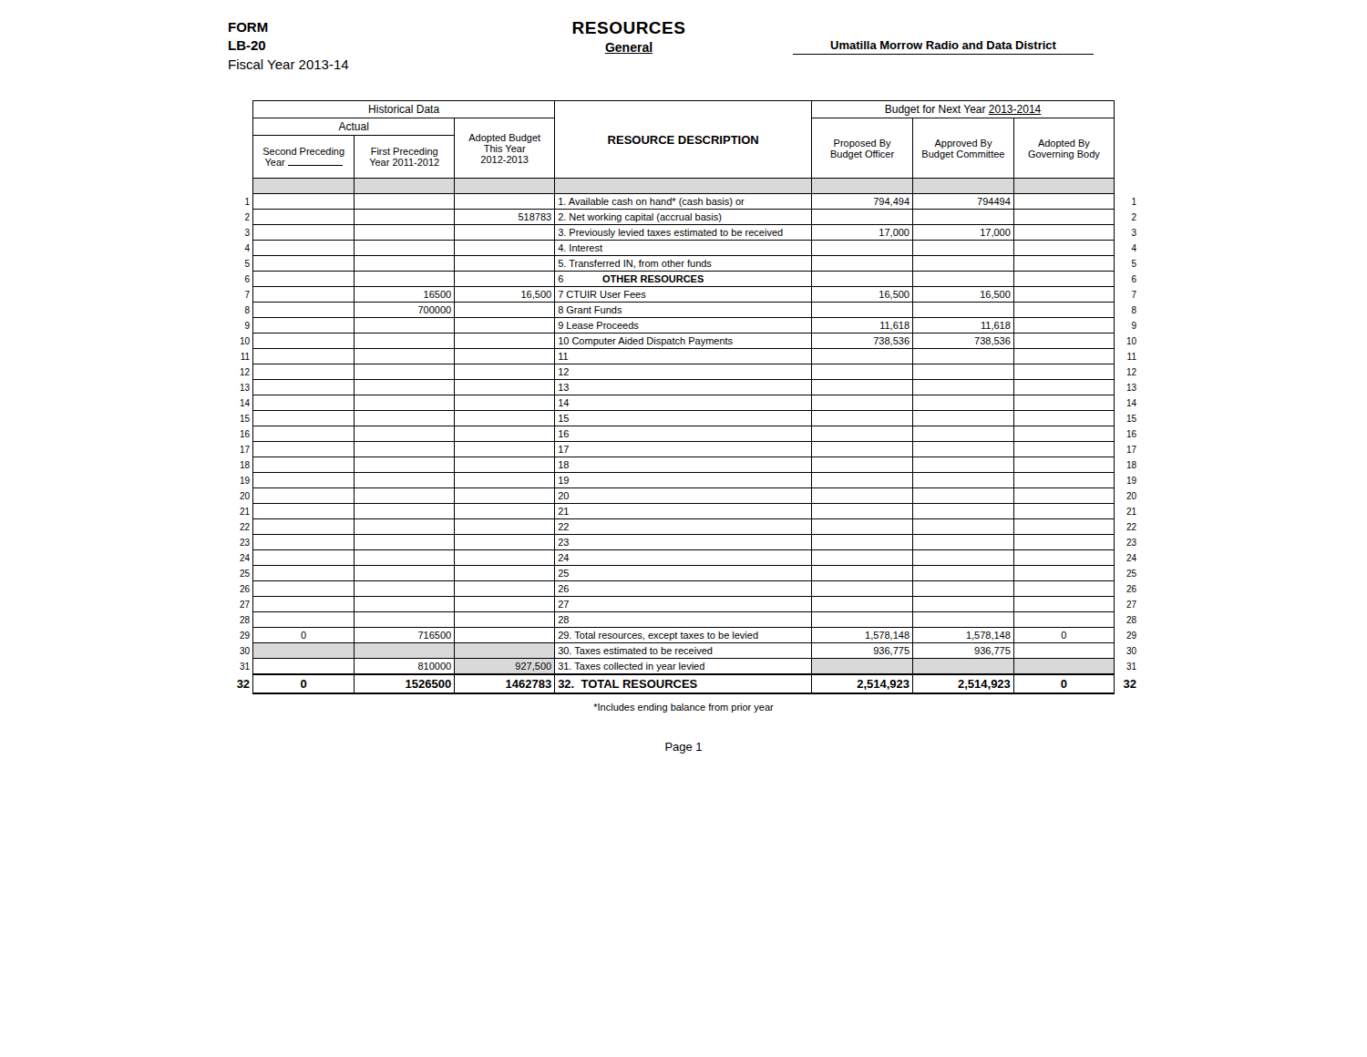FORM
LB-20
Fiscal Year 2013-14
RESOURCES
General
Umatilla Morrow Radio and Data District
| | Historical Data | RESOURCE DESCRIPTION | Budget for Next Year 2013-2014 | |
| | Actual | Adopted Budget This Year 2012-2013 | Proposed By Budget Officer | Approved By Budget Committee | Adopted By Governing Body | |
| | Second Preceding Year | First Preceding Year 2011-2012 | |
| 1 | | | | 1. Available cash on hand* (cash basis) or | 794,494 | 794494 | | 1 |
| 2 | | | 518783 | 2. Net working capital (accrual basis) | | | | 2 |
| 3 | | | | 3. Previously levied taxes estimated to be received | 17,000 | 17,000 | | 3 |
| 4 | | | | 4. Interest | | | | 4 |
| 5 | | | | 5. Transferred IN, from other funds | | | | 5 |
| 6 | | | | 6 OTHER RESOURCES | | | | 6 |
| 7 | | 16500 | 16,500 | 7 CTUIR User Fees | 16,500 | 16,500 | | 7 |
| 8 | | 700000 | | 8 Grant Funds | | | | 8 |
| 9 | | | | 9 Lease Proceeds | 11,618 | 11,618 | | 9 |
| 10 | | | | 10 Computer Aided Dispatch Payments | 738,536 | 738,536 | | 10 |
| 11 | | | | 11 | | | | 11 |
| 12 | | | | 12 | | | | 12 |
| 13 | | | | 13 | | | | 13 |
| 14 | | | | 14 | | | | 14 |
| 15 | | | | 15 | | | | 15 |
| 16 | | | | 16 | | | | 16 |
| 17 | | | | 17 | | | | 17 |
| 18 | | | | 18 | | | | 18 |
| 19 | | | | 19 | | | | 19 |
| 20 | | | | 20 | | | | 20 |
| 21 | | | | 21 | | | | 21 |
| 22 | | | | 22 | | | | 22 |
| 23 | | | | 23 | | | | 23 |
| 24 | | | | 24 | | | | 24 |
| 25 | | | | 25 | | | | 25 |
| 26 | | | | 26 | | | | 26 |
| 27 | | | | 27 | | | | 27 |
| 28 | | | | 28 | | | | 28 |
| 29 | 0 | 716500 | | 29. Total resources, except taxes to be levied | 1,578,148 | 1,578,148 | 0 | 29 |
| 30 | | | | 30. Taxes estimated to be received | 936,775 | 936,775 | | 30 |
| 31 | | 810000 | 927,500 | 31. Taxes collected in year levied | | | | 31 |
| 32 | 0 | 1526500 | 1462783 | 32. TOTAL RESOURCES | 2,514,923 | 2,514,923 | 0 | 32 |
*Includes ending balance from prior year
Page 1